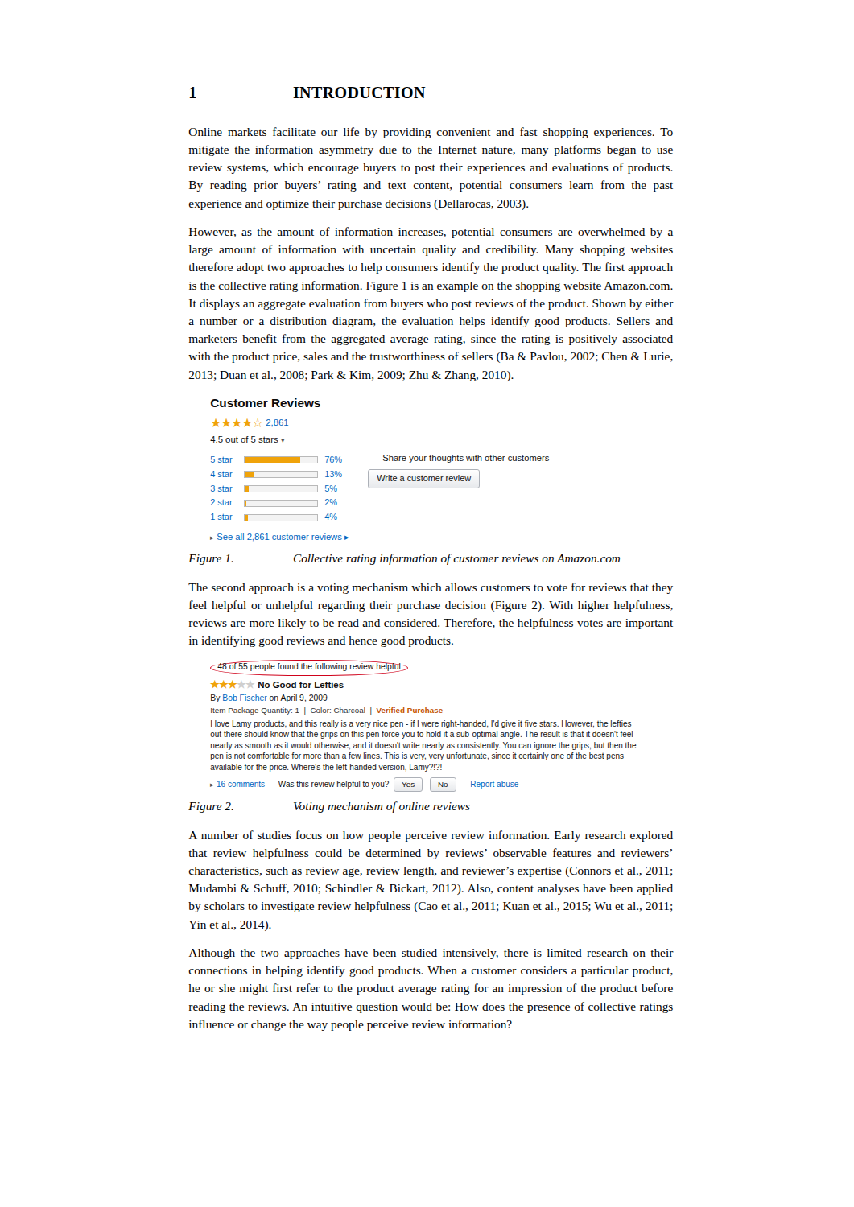1 INTRODUCTION
Online markets facilitate our life by providing convenient and fast shopping experiences. To mitigate the information asymmetry due to the Internet nature, many platforms began to use review systems, which encourage buyers to post their experiences and evaluations of products. By reading prior buyers’ rating and text content, potential consumers learn from the past experience and optimize their purchase decisions (Dellarocas, 2003).
However, as the amount of information increases, potential consumers are overwhelmed by a large amount of information with uncertain quality and credibility. Many shopping websites therefore adopt two approaches to help consumers identify the product quality. The first approach is the collective rating information. Figure 1 is an example on the shopping website Amazon.com. It displays an aggregate evaluation from buyers who post reviews of the product. Shown by either a number or a distribution diagram, the evaluation helps identify good products. Sellers and marketers benefit from the aggregated average rating, since the rating is positively associated with the product price, sales and the trustworthiness of sellers (Ba & Pavlou, 2002; Chen & Lurie, 2013; Duan et al., 2008; Park & Kim, 2009; Zhu & Zhang, 2010).
Customer Reviews
★★★★☆2,861
4.5 out of 5 stars ▾
| 5 star | | 76% |
| 4 star | | 13% |
| 3 star | | 5% |
| 2 star | | 2% |
| 1 star | | 4% |
▸ See all 2,861 customer reviews ▸
Share your thoughts with other customers
Write a customer review
Figure 1. Collective rating information of customer reviews on Amazon.com
The second approach is a voting mechanism which allows customers to vote for reviews that they feel helpful or unhelpful regarding their purchase decision (Figure 2). With higher helpfulness, reviews are more likely to be read and considered. Therefore, the helpfulness votes are important in identifying good reviews and hence good products.
48 of 55 people found the following review helpful
★★★★★No Good for Lefties
By Bob Fischer on April 9, 2009
Item Package Quantity: 1 | Color: Charcoal | Verified Purchase
I love Lamy products, and this really is a very nice pen - if I were right-handed, I'd give it five stars. However, the lefties out there should know that the grips on this pen force you to hold it a sub-optimal angle. The result is that it doesn't feel nearly as smooth as it would otherwise, and it doesn't write nearly as consistently. You can ignore the grips, but then the pen is not comfortable for more than a few lines. This is very, very unfortunate, since it certainly one of the best pens available for the price. Where's the left-handed version, Lamy?!?!
▸ 16 comments Was this review helpful to you? Yes No Report abuse
Figure 2. Voting mechanism of online reviews
A number of studies focus on how people perceive review information. Early research explored that review helpfulness could be determined by reviews’ observable features and reviewers’ characteristics, such as review age, review length, and reviewer’s expertise (Connors et al., 2011; Mudambi & Schuff, 2010; Schindler & Bickart, 2012). Also, content analyses have been applied by scholars to investigate review helpfulness (Cao et al., 2011; Kuan et al., 2015; Wu et al., 2011; Yin et al., 2014).
Although the two approaches have been studied intensively, there is limited research on their connections in helping identify good products. When a customer considers a particular product, he or she might first refer to the product average rating for an impression of the product before reading the reviews. An intuitive question would be: How does the presence of collective ratings influence or change the way people perceive review information?